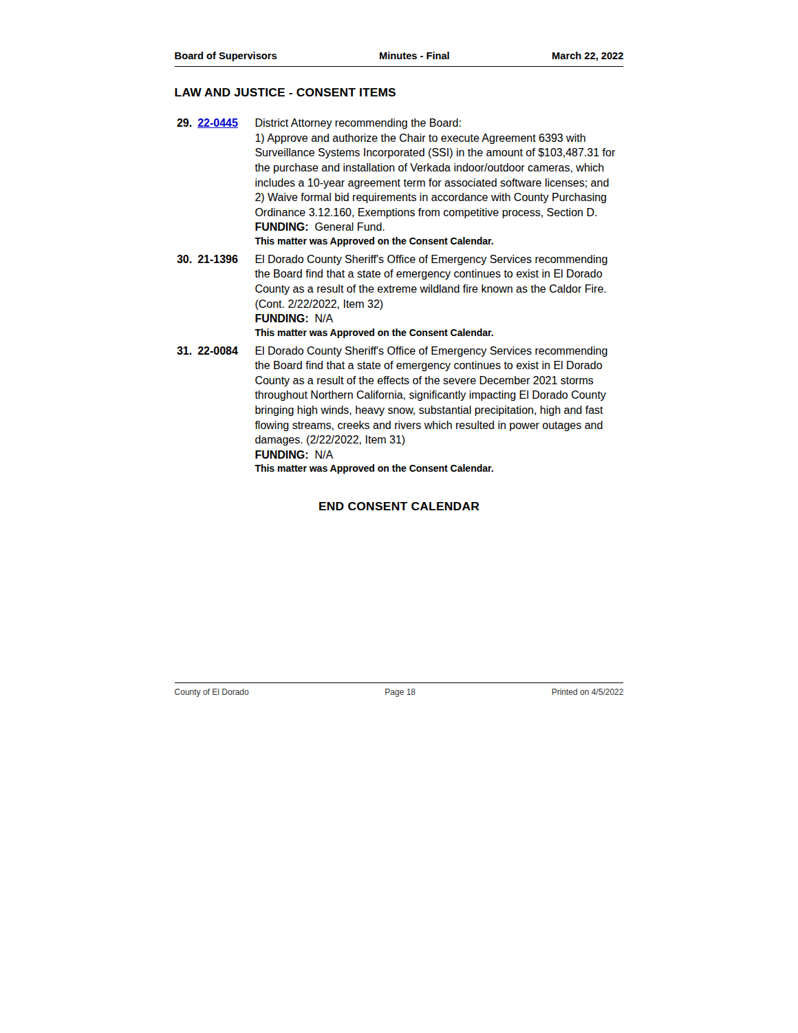Board of Supervisors
Minutes - Final
March 22, 2022
LAW AND JUSTICE - CONSENT ITEMS
29.
22-0445
District Attorney recommending the Board:
1) Approve and authorize the Chair to execute Agreement 6393 with Surveillance Systems Incorporated (SSI) in the amount of $103,487.31 for the purchase and installation of Verkada indoor/outdoor cameras, which includes a 10-year agreement term for associated software licenses; and
2) Waive formal bid requirements in accordance with County Purchasing Ordinance 3.12.160, Exemptions from competitive process, Section D.
FUNDING: General Fund.
This matter was Approved on the Consent Calendar.
30.
21-1396
El Dorado County Sheriff's Office of Emergency Services recommending the Board find that a state of emergency continues to exist in El Dorado County as a result of the extreme wildland fire known as the Caldor Fire. (Cont. 2/22/2022, Item 32)
FUNDING: N/A
This matter was Approved on the Consent Calendar.
31.
22-0084
El Dorado County Sheriff's Office of Emergency Services recommending the Board find that a state of emergency continues to exist in El Dorado County as a result of the effects of the severe December 2021 storms throughout Northern California, significantly impacting El Dorado County bringing high winds, heavy snow, substantial precipitation, high and fast flowing streams, creeks and rivers which resulted in power outages and damages. (2/22/2022, Item 31)
FUNDING: N/A
This matter was Approved on the Consent Calendar.
END CONSENT CALENDAR
County of El Dorado
Page 18
Printed on 4/5/2022